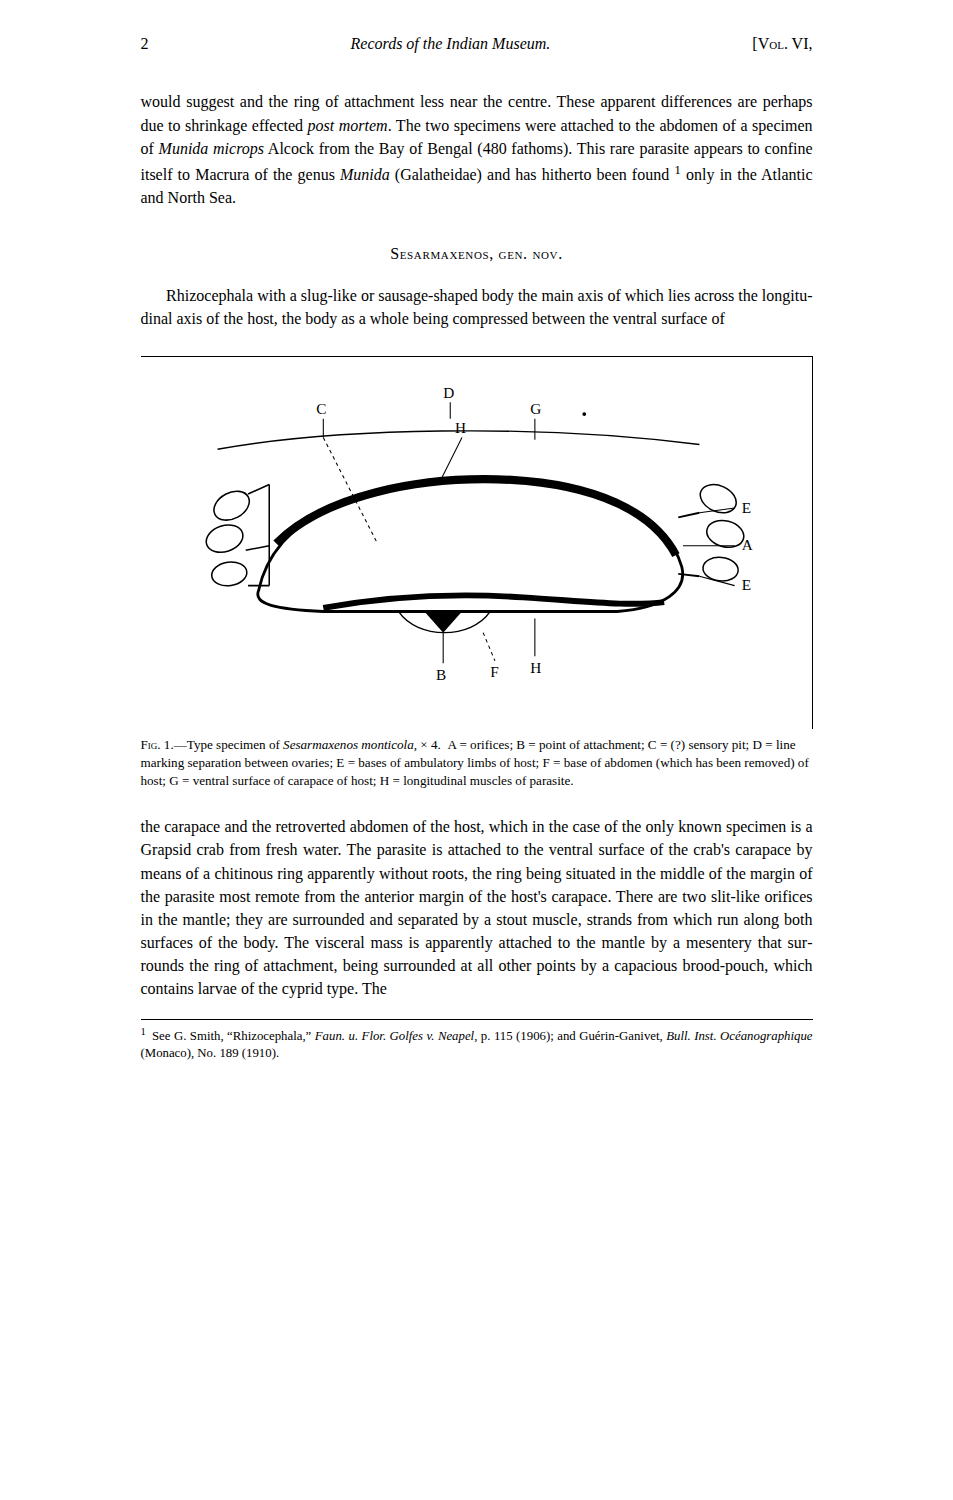2 Records of the Indian Museum. [Vol. VI,
would suggest and the ring of attachment less near the centre. These apparent differences are perhaps due to shrinkage effected post mortem. The two specimens were attached to the abdomen of a specimen of Munida microps Alcock from the Bay of Bengal (480 fathoms). This rare parasite appears to confine itself to Macrura of the genus Munida (Galatheidae) and has hitherto been found 1 only in the Atlantic and North Sea.
Sesarmaxenos, gen. nov.
Rhizocephala with a slug-like or sausage-shaped body the main axis of which lies across the longitudinal axis of the host, the body as a whole being compressed between the ventral surface of
C D G H E A E B F H
Fig. 1.—Type specimen of Sesarmaxenos monticola, × 4. A = orifices; B = point of attachment; C = (?) sensory pit; D = line marking separation between ovaries; E = bases of ambulatory limbs of host; F = base of abdomen (which has been removed) of host; G = ventral surface of carapace of host; H = longitudinal muscles of parasite.
the carapace and the retroverted abdomen of the host, which in the case of the only known specimen is a Grapsid crab from fresh water. The parasite is attached to the ventral surface of the crab's carapace by means of a chitinous ring apparently without roots, the ring being situated in the middle of the margin of the parasite most remote from the anterior margin of the host's carapace. There are two slit-like orifices in the mantle; they are surrounded and separated by a stout muscle, strands from which run along both surfaces of the body. The visceral mass is apparently attached to the mantle by a mesentery that surrounds the ring of attachment, being surrounded at all other points by a capacious brood-pouch, which contains larvae of the cyprid type. The
1 See G. Smith, “Rhizocephala,” Faun. u. Flor. Golfes v. Neapel, p. 115 (1906); and Guérin-Ganivet, Bull. Inst. Océanographique (Monaco), No. 189 (1910).